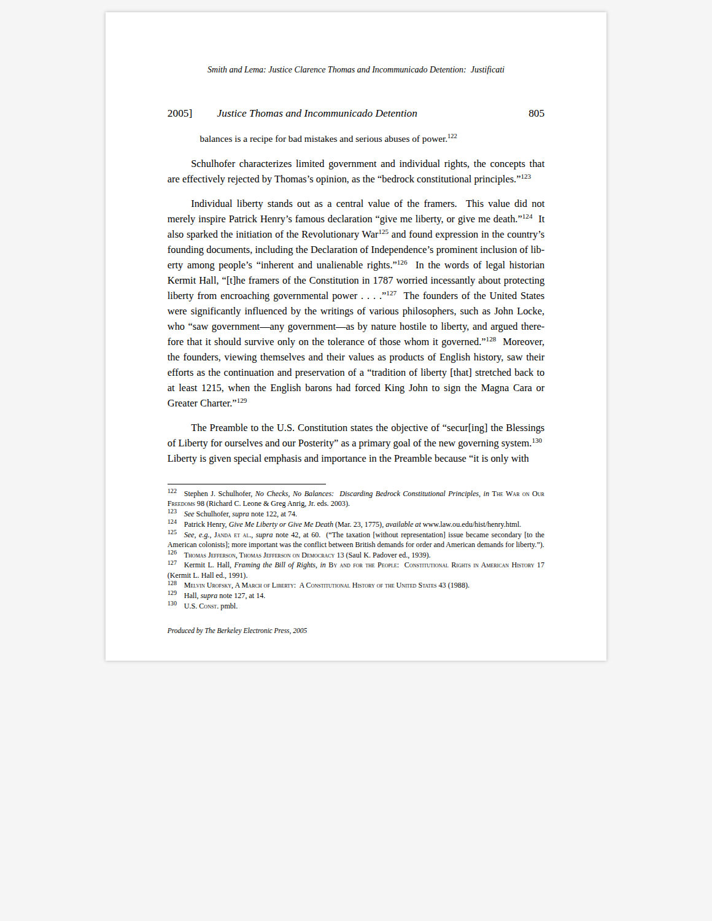Smith and Lema: Justice Clarence Thomas and Incommunicado Detention: Justificati
2005] Justice Thomas and Incommunicado Detention 805
balances is a recipe for bad mistakes and serious abuses of power.122
Schulhofer characterizes limited government and individual rights, the concepts that are effectively rejected by Thomas’s opinion, as the “bedrock constitutional principles.”123
Individual liberty stands out as a central value of the framers. This value did not merely inspire Patrick Henry’s famous declaration “give me liberty, or give me death.”124 It also sparked the initiation of the Revolutionary War125 and found expression in the country’s founding documents, including the Declaration of Independence’s prominent inclusion of liberty among people’s “inherent and unalienable rights.”126 In the words of legal historian Kermit Hall, “[t]he framers of the Constitution in 1787 worried incessantly about protecting liberty from encroaching governmental power . . . .”127 The founders of the United States were significantly influenced by the writings of various philosophers, such as John Locke, who “saw government—any government—as by nature hostile to liberty, and argued therefore that it should survive only on the tolerance of those whom it governed.”128 Moreover, the founders, viewing themselves and their values as products of English history, saw their efforts as the continuation and preservation of a “tradition of liberty [that] stretched back to at least 1215, when the English barons had forced King John to sign the Magna Cara or Greater Charter.”129
The Preamble to the U.S. Constitution states the objective of “secur[ing] the Blessings of Liberty for ourselves and our Posterity” as a primary goal of the new governing system.130 Liberty is given special emphasis and importance in the Preamble because “it is only with
122 Stephen J. Schulhofer, No Checks, No Balances: Discarding Bedrock Constitutional Principles, in The War on Our Freedoms 98 (Richard C. Leone & Greg Anrig, Jr. eds. 2003).
123 See Schulhofer, supra note 122, at 74.
124 Patrick Henry, Give Me Liberty or Give Me Death (Mar. 23, 1775), available at www.law.ou.edu/hist/henry.html.
125 See, e.g., Janda et al., supra note 42, at 60. (“The taxation [without representation] issue became secondary [to the American colonists]; more important was the conflict between British demands for order and American demands for liberty.”).
126 Thomas Jefferson, Thomas Jefferson on Democracy 13 (Saul K. Padover ed., 1939).
127 Kermit L. Hall, Framing the Bill of Rights, in By and for the People: Constitutional Rights in American History 17 (Kermit L. Hall ed., 1991).
128 Melvin Urofsky, A March of Liberty: A Constitutional History of the United States 43 (1988).
129 Hall, supra note 127, at 14.
130 U.S. Const. pmbl.
Produced by The Berkeley Electronic Press, 2005